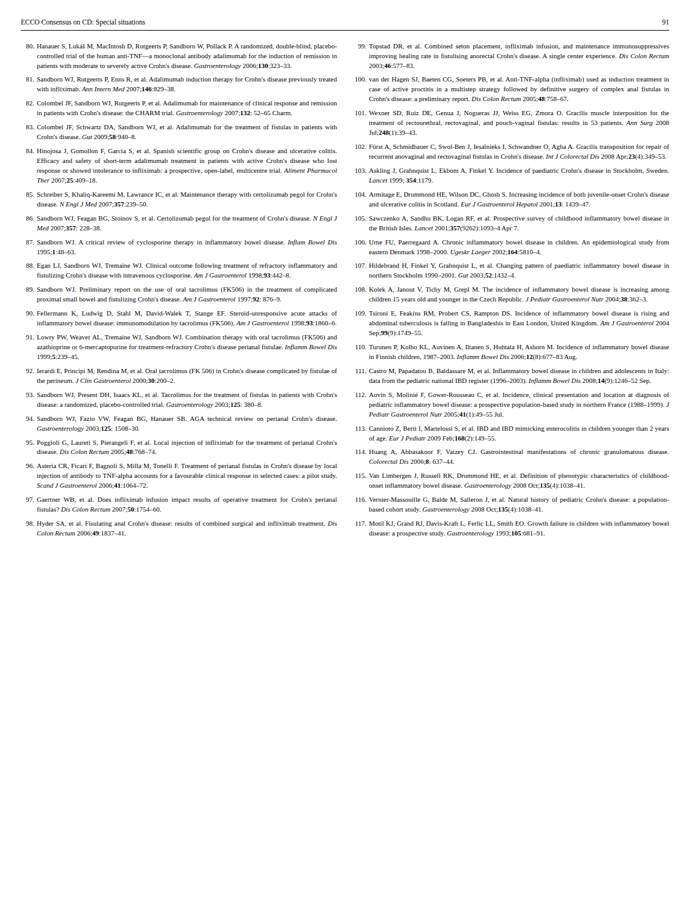ECCO Consensus on CD: Special situations 91
80. Hanauer S, Lukáš M, MacIntosh D, Rutgeerts P, Sandborn W, Pollack P. A randomized, double-blind, placebo-controlled trial of the human anti-TNF—a monoclonal antibody adalimumab for the induction of remission in patients with moderate to severely active Crohn's disease. Gastroenterology 2006;130:323–33.
81. Sandborn WJ, Rutgeerts P, Enns R, et al. Adalimumab induction therapy for Crohn's disease previously treated with infliximab. Ann Intern Med 2007;146:829–38.
82. Colombel JF, Sandborn WJ, Rutgeerts P, et al. Adalimumab for maintenance of clinical response and remission in patients with Crohn's disease: the CHARM trial. Gastroenterology 2007;132: 52–65 Charm.
83. Colombel JF, Schwartz DA, Sandborn WJ, et al. Adalimumab for the treatment of fistulas in patients with Crohn's disease. Gut 2009;58:940–8.
84. Hinojosa J, Gomollon F, Garcia S, et al. Spanish scientific group on Crohn's disease and ulcerative colitis. Efficacy and safety of short-term adalimumab treatment in patients with active Crohn's disease who lost response or showed intolerance to infliximab: a prospective, open-label, multicentre trial. Aliment Pharmacol Ther 2007;25:409–18.
85. Schreiber S, Khaliq-Kareemi M, Lawrance IC, et al. Maintenance therapy with certolizumab pegol for Crohn's disease. N Engl J Med 2007;357:239–50.
86. Sandborn WJ, Feagan BG, Stoinov S, et al. Certolizumab pegol for the treatment of Crohn's disease. N Engl J Med 2007;357: 228–38.
87. Sandborn WJ. A critical review of cyclosporine therapy in inflammatory bowel disease. Inflam Bowel Dis 1995;1:48–63.
88. Egan LJ, Sandborn WJ, Tremaine WJ. Clinical outcome following treatment of refractory inflammatory and fistulizing Crohn's disease with intravenous cyclosporine. Am J Gastroenterol 1998;93:442–8.
89. Sandborn WJ. Preliminary report on the use of oral tacrolimus (FK506) in the treatment of complicated proximal small bowel and fistulizing Crohn's disease. Am J Gastroenterol 1997;92: 876–9.
90. Fellermann K, Ludwig D, Stahl M, David-Walek T, Stange EF. Steroid-unresponsive acute attacks of inflammatory bowel disease: immunomodulation by tacrolimus (FK506). Am J Gastroenterol 1998;93:1860–6.
91. Lowry PW, Weaver AL, Tremaine WJ, Sandborn WJ. Combination therapy with oral tacrolimus (FK506) and azathioprine or 6-mercaptopurine for treatment-refractory Crohn's disease perianal fistulae. Inflamm Bowel Dis 1999;5:239–45.
92. Ierardi E, Principi M, Rendina M, et al. Oral tacrolimus (FK 506) in Crohn's disease complicated by fistulae of the perineum. J Clin Gastroenterol 2000;30:200–2.
93. Sandborn WJ, Present DH, Isaacs KL, et al. Tacrolimus for the treatment of fistulas in patients with Crohn's disease: a randomized, placebo-controlled trial. Gastroenterology 2003;125: 380–8.
94. Sandborn WJ, Fazio VW, Feagan BG, Hanauer SB. AGA technical review on perianal Crohn's disease. Gastroenterology 2003;125: 1508–30.
95. Poggioli G, Laureti S, Pierangeli F, et al. Local injection of infliximab for the treatment of perianal Crohn's disease. Dis Colon Rectum 2005;48:768–74.
96. Asteria CR, Ficari F, Bagnoli S, Milla M, Tonelli F. Treatment of perianal fistulas in Crohn's disease by local injection of antibody to TNF-alpha accounts for a favourable clinical response in selected cases: a pilot study. Scand J Gastroenterol 2006;41:1064–72.
97. Gaertner WB, et al. Does infliximab infusion impact results of operative treatment for Crohn's perianal fistulas? Dis Colon Rectum 2007;50:1754–60.
98. Hyder SA, et al. Fisulating anal Crohn's disease: results of combined surgical and infliximab treatment. Dis Colon Rectum 2006;49:1837–41.
99. Topstad DR, et al. Combined seton placement, infliximab infusion, and maintenance immunosuppressives improving healing rate in fistulising anorectal Crohn's disease. A single center experience. Dis Colon Rectum 2003;46:577–83.
100. van der Hagen SJ, Baeten CG, Soeters PB, et al. Anti-TNF-alpha (infliximab) used as induction treatment in case of active proctitis in a multistep strategy followed by definitive surgery of complex anal fistulas in Crohn's disease: a preliminary report. Dis Colon Rectum 2005;48:758–67.
101. Wexner SD, Ruiz DE, Genua J, Nogueras JJ, Weiss EG, Zmora O. Gracilis muscle interposition for the treatment of rectourethral, rectovaginal, and pouch-vaginal fistulas: results in 53 patients. Ann Surg 2008 Jul;248(1):39–43.
102. Fürst A, Schmidbauer C, Swol-Ben J, Iesalnieks I, Schwandner O, Agha A. Gracilis transposition for repair of recurrent anovaginal and rectovaginal fistulas in Crohn's disease. Int J Colorectal Dis 2008 Apr;23(4):349–53.
103. Askling J, Grahnquist L, Ekbom A, Finkel Y. Incidence of paediatric Crohn's disease in Stockholm, Sweden. Lancet 1999; 354:1179.
104. Armitage E, Drummond HE, Wilson DC, Ghosh S. Increasing incidence of both juvenile-onset Crohn's disease and ulcerative colitis in Scotland. Eur J Gastroenterol Hepatol 2001;13: 1439–47.
105. Sawczenko A, Sandhu BK, Logan RF, et al. Prospective survey of childhood inflammatory bowel disease in the British Isles. Lancet 2001;357(9262):1093–4 Apr 7.
106. Urne FU, Paerregaard A. Chronic inflammatory bowel disease in children. An epidemiological study from eastern Denmark 1998–2000. Ugeskr Laeger 2002;164:5810–4.
107. Hildebrand H, Finkel Y, Grahnquist L, et al. Changing pattern of paediatric inflammatory bowel disease in northern Stockholm 1990–2001. Gut 2003;52:1432–4.
108. Kolek A, Janout V, Tichy M, Grepl M. The incidence of inflammatory bowel disease is increasing among children 15 years old and younger in the Czech Republic. J Pediatr Gastroenterol Nutr 2004;38:362–3.
109. Tsironi E, Feakins RM, Probert CS, Rampton DS. Incidence of inflammatory bowel disease is rising and abdominal tuberculosis is falling in Bangladeshis in East London, United Kingdom. Am J Gastroenterol 2004 Sep;99(9):1749–55.
110. Turunen P, Kolho KL, Auvinen A, Iltanen S, Huhtala H, Ashorn M. Incidence of inflammatory bowel disease in Finnish children, 1987–2003. Inflamm Bowel Dis 2006;12(8):677–83 Aug.
111. Castro M, Papadatou B, Baldassare M, et al. Inflammatory bowel disease in children and adolescents in Italy: data from the pediatric national IBD register (1996–2003). Inflamm Bowel Dis 2008;14(9):1246–52 Sep.
112. Auvin S, Molinié F, Gower-Rousseau C, et al. Incidence, clinical presentation and location at diagnosis of pediatric inflammatory bowel disease: a prospective population-based study in northern France (1988–1999). J Pediatr Gastroenterol Nutr 2005;41(1):49–55 Jul.
113. Cannioto Z, Berti I, Martelossi S, et al. IBD and IBD mimicking enterocolitis in children younger than 2 years of age. Eur J Pediatr 2009 Feb;168(2):149–55.
114. Huang A, Abbasakoor F, Vaizey CJ. Gastrointestinal manifestations of chronic granulomatous disease. Colorectal Dis 2006;8: 637–44.
115. Van Limbergen J, Russell RK, Drummond HE, et al. Definition of phenotypic characteristics of childhood-onset inflammatory bowel disease. Gastroenterology 2008 Oct;135(4):1038–41.
116. Vernier-Massouille G, Balde M, Salleron J, et al. Natural history of pediatric Crohn's disease: a population-based cohort study. Gastroenterology 2008 Oct;135(4):1038–41.
117. Motil KJ, Grand RJ, Davis-Kraft L, Ferlic LL, Smith EO. Growth failure in children with inflammatory bowel disease: a prospective study. Gastroenterology 1993;105:681–91.